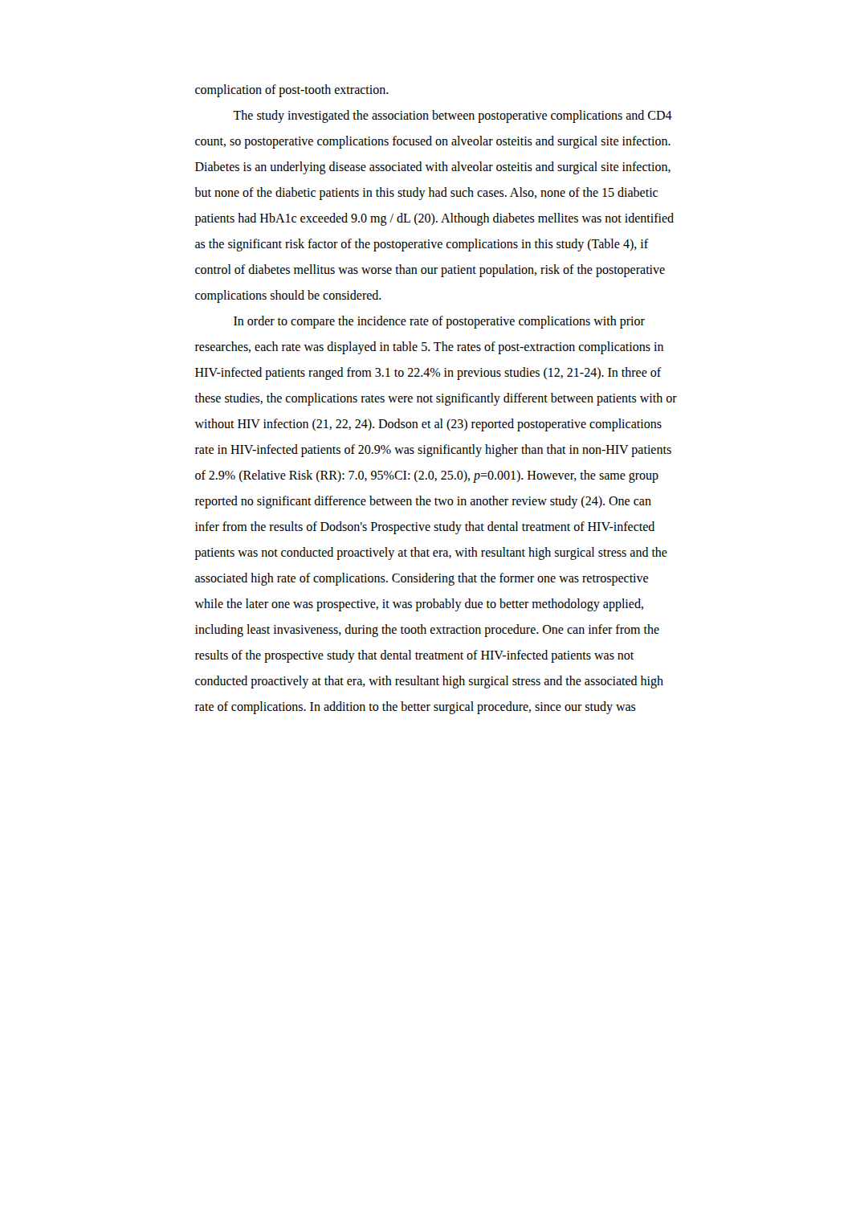complication of post-tooth extraction.
The study investigated the association between postoperative complications and CD4 count, so postoperative complications focused on alveolar osteitis and surgical site infection. Diabetes is an underlying disease associated with alveolar osteitis and surgical site infection, but none of the diabetic patients in this study had such cases. Also, none of the 15 diabetic patients had HbA1c exceeded 9.0 mg / dL (20). Although diabetes mellites was not identified as the significant risk factor of the postoperative complications in this study (Table 4), if control of diabetes mellitus was worse than our patient population, risk of the postoperative complications should be considered.
In order to compare the incidence rate of postoperative complications with prior researches, each rate was displayed in table 5. The rates of post-extraction complications in HIV-infected patients ranged from 3.1 to 22.4% in previous studies (12, 21-24). In three of these studies, the complications rates were not significantly different between patients with or without HIV infection (21, 22, 24). Dodson et al (23) reported postoperative complications rate in HIV-infected patients of 20.9% was significantly higher than that in non-HIV patients of 2.9% (Relative Risk (RR): 7.0, 95%CI: (2.0, 25.0), p=0.001). However, the same group reported no significant difference between the two in another review study (24). One can infer from the results of Dodson's Prospective study that dental treatment of HIV-infected patients was not conducted proactively at that era, with resultant high surgical stress and the associated high rate of complications. Considering that the former one was retrospective while the later one was prospective, it was probably due to better methodology applied, including least invasiveness, during the tooth extraction procedure. One can infer from the results of the prospective study that dental treatment of HIV-infected patients was not conducted proactively at that era, with resultant high surgical stress and the associated high rate of complications. In addition to the better surgical procedure, since our study was